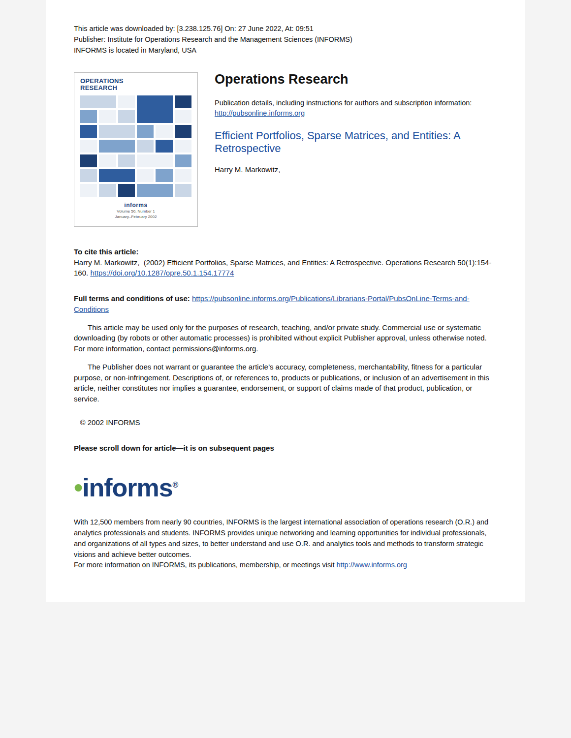This article was downloaded by: [3.238.125.76] On: 27 June 2022, At: 09:51
Publisher: Institute for Operations Research and the Management Sciences (INFORMS)
INFORMS is located in Maryland, USA
OPERATIONS
RESEARCH
informs
Volume 50, Number 1
January–February 2002
Operations Research
Publication details, including instructions for authors and subscription information:
http://pubsonline.informs.org
Efficient Portfolios, Sparse Matrices, and Entities: A Retrospective
Harry M. Markowitz,
To cite this article:
Harry M. Markowitz, (2002) Efficient Portfolios, Sparse Matrices, and Entities: A Retrospective. Operations Research 50(1):154-160. https://doi.org/10.1287/opre.50.1.154.17774
Full terms and conditions of use: https://pubsonline.informs.org/Publications/Librarians-Portal/PubsOnLine-Terms-and-Conditions
This article may be used only for the purposes of research, teaching, and/or private study. Commercial use or systematic downloading (by robots or other automatic processes) is prohibited without explicit Publisher approval, unless otherwise noted. For more information, contact permissions@informs.org.
The Publisher does not warrant or guarantee the article’s accuracy, completeness, merchantability, fitness for a particular purpose, or non-infringement. Descriptions of, or references to, products or publications, or inclusion of an advertisement in this article, neither constitutes nor implies a guarantee, endorsement, or support of claims made of that product, publication, or service.
© 2002 INFORMS
Please scroll down for article—it is on subsequent pages
•informs®
With 12,500 members from nearly 90 countries, INFORMS is the largest international association of operations research (O.R.) and analytics professionals and students. INFORMS provides unique networking and learning opportunities for individual professionals, and organizations of all types and sizes, to better understand and use O.R. and analytics tools and methods to transform strategic visions and achieve better outcomes.
For more information on INFORMS, its publications, membership, or meetings visit http://www.informs.org